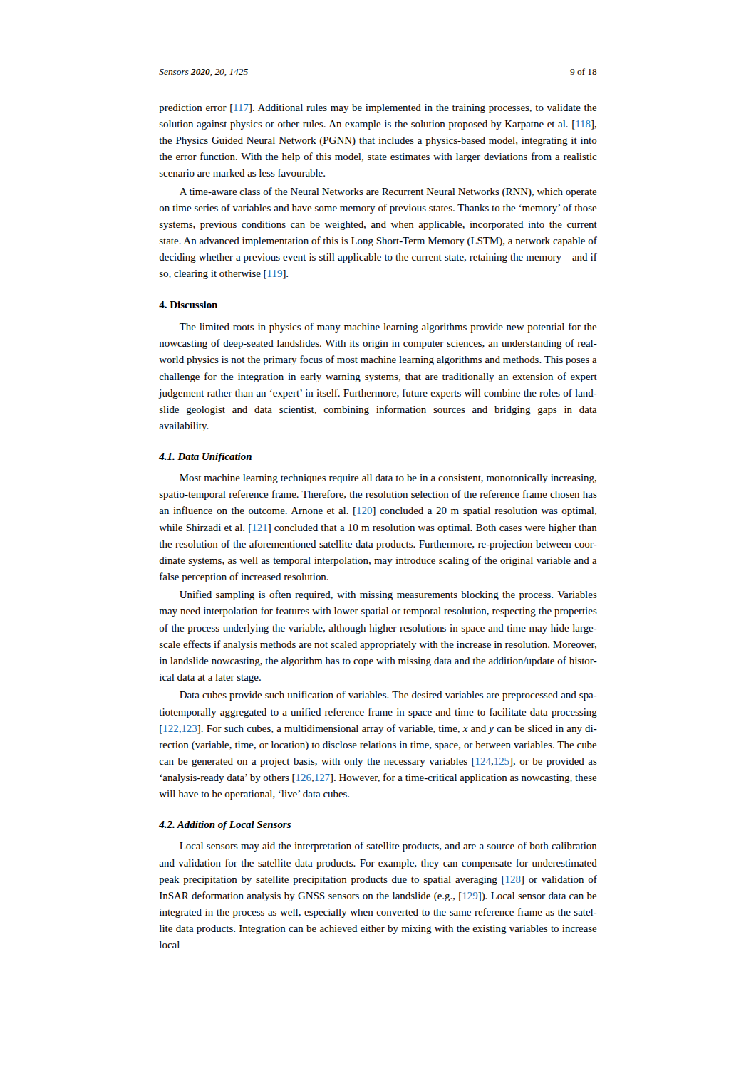Sensors 2020, 20, 1425 9 of 18
prediction error [117]. Additional rules may be implemented in the training processes, to validate the solution against physics or other rules. An example is the solution proposed by Karpatne et al. [118], the Physics Guided Neural Network (PGNN) that includes a physics-based model, integrating it into the error function. With the help of this model, state estimates with larger deviations from a realistic scenario are marked as less favourable.
A time-aware class of the Neural Networks are Recurrent Neural Networks (RNN), which operate on time series of variables and have some memory of previous states. Thanks to the ‘memory’ of those systems, previous conditions can be weighted, and when applicable, incorporated into the current state. An advanced implementation of this is Long Short-Term Memory (LSTM), a network capable of deciding whether a previous event is still applicable to the current state, retaining the memory—and if so, clearing it otherwise [119].
4. Discussion
The limited roots in physics of many machine learning algorithms provide new potential for the nowcasting of deep-seated landslides. With its origin in computer sciences, an understanding of real-world physics is not the primary focus of most machine learning algorithms and methods. This poses a challenge for the integration in early warning systems, that are traditionally an extension of expert judgement rather than an ‘expert’ in itself. Furthermore, future experts will combine the roles of landslide geologist and data scientist, combining information sources and bridging gaps in data availability.
4.1. Data Unification
Most machine learning techniques require all data to be in a consistent, monotonically increasing, spatio-temporal reference frame. Therefore, the resolution selection of the reference frame chosen has an influence on the outcome. Arnone et al. [120] concluded a 20 m spatial resolution was optimal, while Shirzadi et al. [121] concluded that a 10 m resolution was optimal. Both cases were higher than the resolution of the aforementioned satellite data products. Furthermore, re-projection between coordinate systems, as well as temporal interpolation, may introduce scaling of the original variable and a false perception of increased resolution.
Unified sampling is often required, with missing measurements blocking the process. Variables may need interpolation for features with lower spatial or temporal resolution, respecting the properties of the process underlying the variable, although higher resolutions in space and time may hide large-scale effects if analysis methods are not scaled appropriately with the increase in resolution. Moreover, in landslide nowcasting, the algorithm has to cope with missing data and the addition/update of historical data at a later stage.
Data cubes provide such unification of variables. The desired variables are preprocessed and spatiotemporally aggregated to a unified reference frame in space and time to facilitate data processing [122,123]. For such cubes, a multidimensional array of variable, time, x and y can be sliced in any direction (variable, time, or location) to disclose relations in time, space, or between variables. The cube can be generated on a project basis, with only the necessary variables [124,125], or be provided as ‘analysis-ready data’ by others [126,127]. However, for a time-critical application as nowcasting, these will have to be operational, ‘live’ data cubes.
4.2. Addition of Local Sensors
Local sensors may aid the interpretation of satellite products, and are a source of both calibration and validation for the satellite data products. For example, they can compensate for underestimated peak precipitation by satellite precipitation products due to spatial averaging [128] or validation of InSAR deformation analysis by GNSS sensors on the landslide (e.g., [129]). Local sensor data can be integrated in the process as well, especially when converted to the same reference frame as the satellite data products. Integration can be achieved either by mixing with the existing variables to increase local